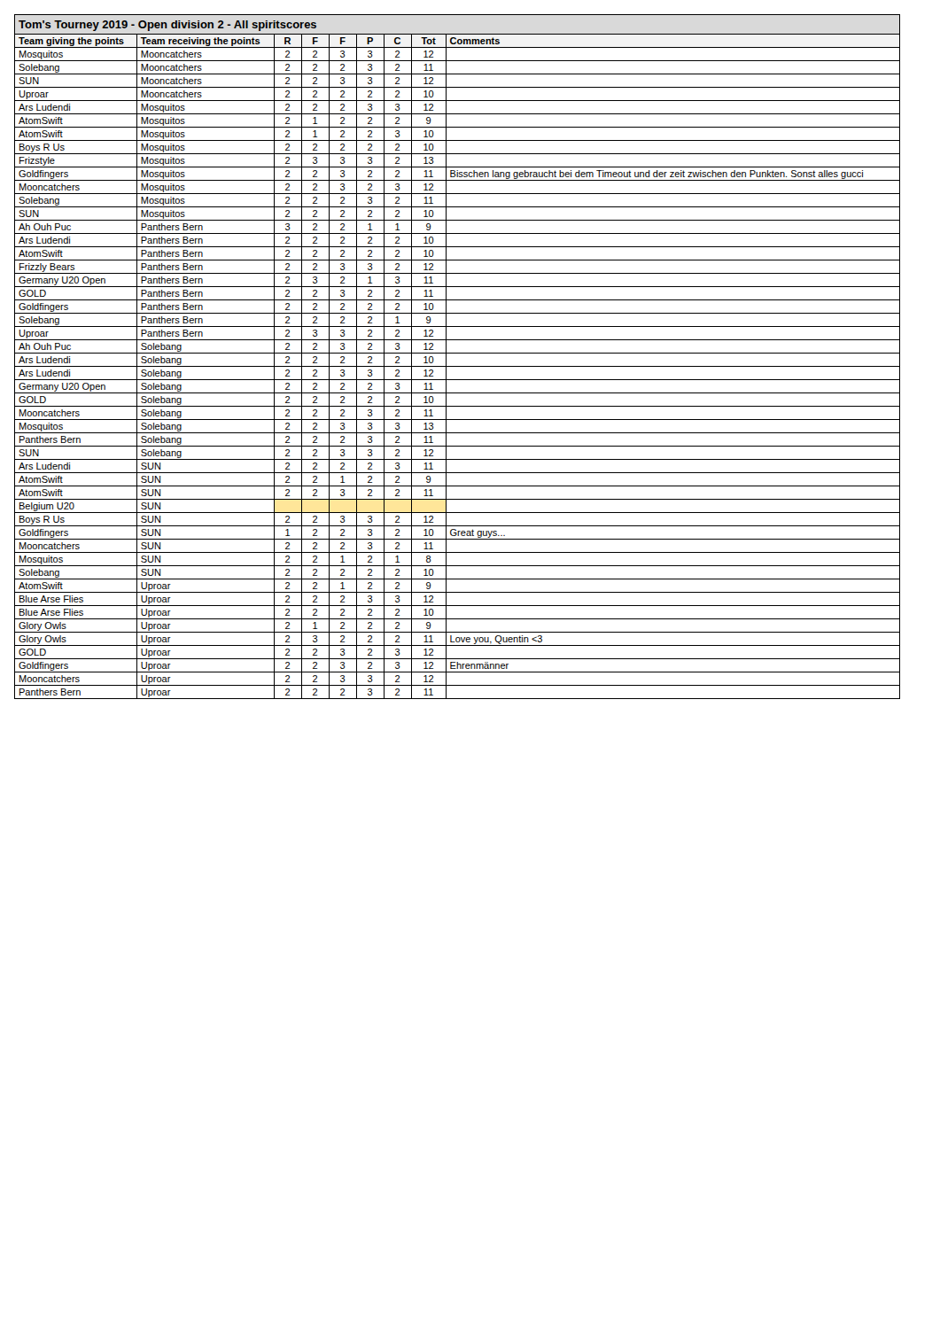Tom's Tourney 2019 - Open division 2 - All spiritscores
| Team giving the points | Team receiving the points | R | F | F | P | C | Tot | Comments |
| --- | --- | --- | --- | --- | --- | --- | --- | --- |
| Mosquitos | Mooncatchers | 2 | 2 | 3 | 3 | 2 | 12 | |
| Solebang | Mooncatchers | 2 | 2 | 2 | 3 | 2 | 11 | |
| SUN | Mooncatchers | 2 | 2 | 3 | 3 | 2 | 12 | |
| Uproar | Mooncatchers | 2 | 2 | 2 | 2 | 2 | 10 | |
| Ars Ludendi | Mosquitos | 2 | 2 | 2 | 3 | 3 | 12 | |
| AtomSwift | Mosquitos | 2 | 1 | 2 | 2 | 2 | 9 | |
| AtomSwift | Mosquitos | 2 | 1 | 2 | 2 | 3 | 10 | |
| Boys R Us | Mosquitos | 2 | 2 | 2 | 2 | 2 | 10 | |
| Frizstyle | Mosquitos | 2 | 3 | 3 | 3 | 2 | 13 | |
| Goldfingers | Mosquitos | 2 | 2 | 3 | 2 | 2 | 11 | Bisschen lang gebraucht bei dem Timeout und der zeit zwischen den Punkten. Sonst alles gucci |
| Mooncatchers | Mosquitos | 2 | 2 | 3 | 2 | 3 | 12 | |
| Solebang | Mosquitos | 2 | 2 | 2 | 3 | 2 | 11 | |
| SUN | Mosquitos | 2 | 2 | 2 | 2 | 2 | 10 | |
| Ah Ouh Puc | Panthers Bern | 3 | 2 | 2 | 1 | 1 | 9 | |
| Ars Ludendi | Panthers Bern | 2 | 2 | 2 | 2 | 2 | 10 | |
| AtomSwift | Panthers Bern | 2 | 2 | 2 | 2 | 2 | 10 | |
| Frizzly Bears | Panthers Bern | 2 | 2 | 3 | 3 | 2 | 12 | |
| Germany U20 Open | Panthers Bern | 2 | 3 | 2 | 1 | 3 | 11 | |
| GOLD | Panthers Bern | 2 | 2 | 3 | 2 | 2 | 11 | |
| Goldfingers | Panthers Bern | 2 | 2 | 2 | 2 | 2 | 10 | |
| Solebang | Panthers Bern | 2 | 2 | 2 | 2 | 1 | 9 | |
| Uproar | Panthers Bern | 2 | 3 | 3 | 2 | 2 | 12 | |
| Ah Ouh Puc | Solebang | 2 | 2 | 3 | 2 | 3 | 12 | |
| Ars Ludendi | Solebang | 2 | 2 | 2 | 2 | 2 | 10 | |
| Ars Ludendi | Solebang | 2 | 2 | 3 | 3 | 2 | 12 | |
| Germany U20 Open | Solebang | 2 | 2 | 2 | 2 | 3 | 11 | |
| GOLD | Solebang | 2 | 2 | 2 | 2 | 2 | 10 | |
| Mooncatchers | Solebang | 2 | 2 | 2 | 3 | 2 | 11 | |
| Mosquitos | Solebang | 2 | 2 | 3 | 3 | 3 | 13 | |
| Panthers Bern | Solebang | 2 | 2 | 2 | 3 | 2 | 11 | |
| SUN | Solebang | 2 | 2 | 3 | 3 | 2 | 12 | |
| Ars Ludendi | SUN | 2 | 2 | 2 | 2 | 3 | 11 | |
| AtomSwift | SUN | 2 | 2 | 1 | 2 | 2 | 9 | |
| AtomSwift | SUN | 2 | 2 | 3 | 2 | 2 | 11 | |
| Belgium U20 | SUN | | | | | | | |
| Boys R Us | SUN | 2 | 2 | 3 | 3 | 2 | 12 | |
| Goldfingers | SUN | 1 | 2 | 2 | 3 | 2 | 10 | Great guys... |
| Mooncatchers | SUN | 2 | 2 | 2 | 3 | 2 | 11 | |
| Mosquitos | SUN | 2 | 2 | 1 | 2 | 1 | 8 | |
| Solebang | SUN | 2 | 2 | 2 | 2 | 2 | 10 | |
| AtomSwift | Uproar | 2 | 2 | 1 | 2 | 2 | 9 | |
| Blue Arse Flies | Uproar | 2 | 2 | 2 | 3 | 3 | 12 | |
| Blue Arse Flies | Uproar | 2 | 2 | 2 | 2 | 2 | 10 | |
| Glory Owls | Uproar | 2 | 1 | 2 | 2 | 2 | 9 | |
| Glory Owls | Uproar | 2 | 3 | 2 | 2 | 2 | 11 | Love you, Quentin <3 |
| GOLD | Uproar | 2 | 2 | 3 | 2 | 3 | 12 | |
| Goldfingers | Uproar | 2 | 2 | 3 | 2 | 3 | 12 | Ehrenmänner |
| Mooncatchers | Uproar | 2 | 2 | 3 | 3 | 2 | 12 | |
| Panthers Bern | Uproar | 2 | 2 | 2 | 3 | 2 | 11 | |